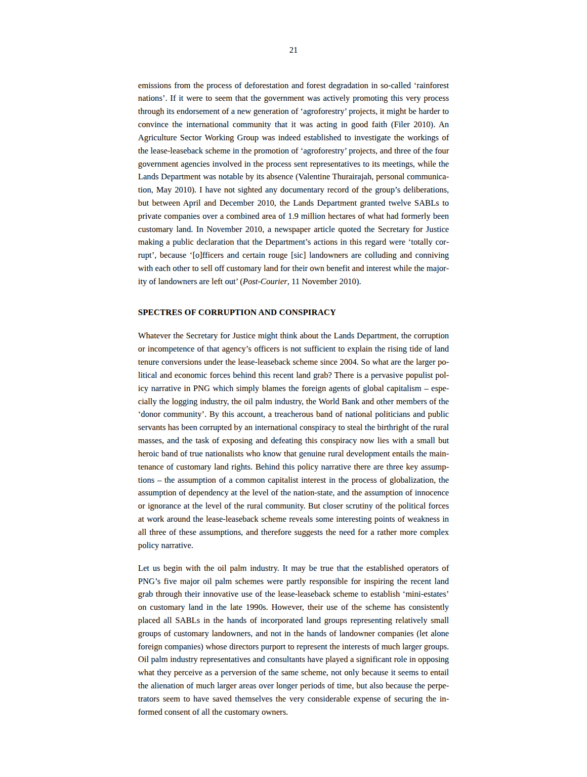21
emissions from the process of deforestation and forest degradation in so-called ‘rainforest nations’. If it were to seem that the government was actively promoting this very process through its endorsement of a new generation of ‘agroforestry’ projects, it might be harder to convince the international community that it was acting in good faith (Filer 2010). An Agriculture Sector Working Group was indeed established to investigate the workings of the lease-leaseback scheme in the promotion of ‘agroforestry’ projects, and three of the four government agencies involved in the process sent representatives to its meetings, while the Lands Department was notable by its absence (Valentine Thurairajah, personal communication, May 2010). I have not sighted any documentary record of the group’s deliberations, but between April and December 2010, the Lands Department granted twelve SABLs to private companies over a combined area of 1.9 million hectares of what had formerly been customary land. In November 2010, a newspaper article quoted the Secretary for Justice making a public declaration that the Department’s actions in this regard were ‘totally corrupt’, because ‘[o]fficers and certain rouge [sic] landowners are colluding and conniving with each other to sell off customary land for their own benefit and interest while the majority of landowners are left out’ (Post-Courier, 11 November 2010).
SPECTRES OF CORRUPTION AND CONSPIRACY
Whatever the Secretary for Justice might think about the Lands Department, the corruption or incompetence of that agency’s officers is not sufficient to explain the rising tide of land tenure conversions under the lease-leaseback scheme since 2004. So what are the larger political and economic forces behind this recent land grab? There is a pervasive populist policy narrative in PNG which simply blames the foreign agents of global capitalism – especially the logging industry, the oil palm industry, the World Bank and other members of the ‘donor community’. By this account, a treacherous band of national politicians and public servants has been corrupted by an international conspiracy to steal the birthright of the rural masses, and the task of exposing and defeating this conspiracy now lies with a small but heroic band of true nationalists who know that genuine rural development entails the maintenance of customary land rights. Behind this policy narrative there are three key assumptions – the assumption of a common capitalist interest in the process of globalization, the assumption of dependency at the level of the nation-state, and the assumption of innocence or ignorance at the level of the rural community. But closer scrutiny of the political forces at work around the lease-leaseback scheme reveals some interesting points of weakness in all three of these assumptions, and therefore suggests the need for a rather more complex policy narrative.
Let us begin with the oil palm industry. It may be true that the established operators of PNG’s five major oil palm schemes were partly responsible for inspiring the recent land grab through their innovative use of the lease-leaseback scheme to establish ‘mini-estates’ on customary land in the late 1990s. However, their use of the scheme has consistently placed all SABLs in the hands of incorporated land groups representing relatively small groups of customary landowners, and not in the hands of landowner companies (let alone foreign companies) whose directors purport to represent the interests of much larger groups. Oil palm industry representatives and consultants have played a significant role in opposing what they perceive as a perversion of the same scheme, not only because it seems to entail the alienation of much larger areas over longer periods of time, but also because the perpetrators seem to have saved themselves the very considerable expense of securing the informed consent of all the customary owners.